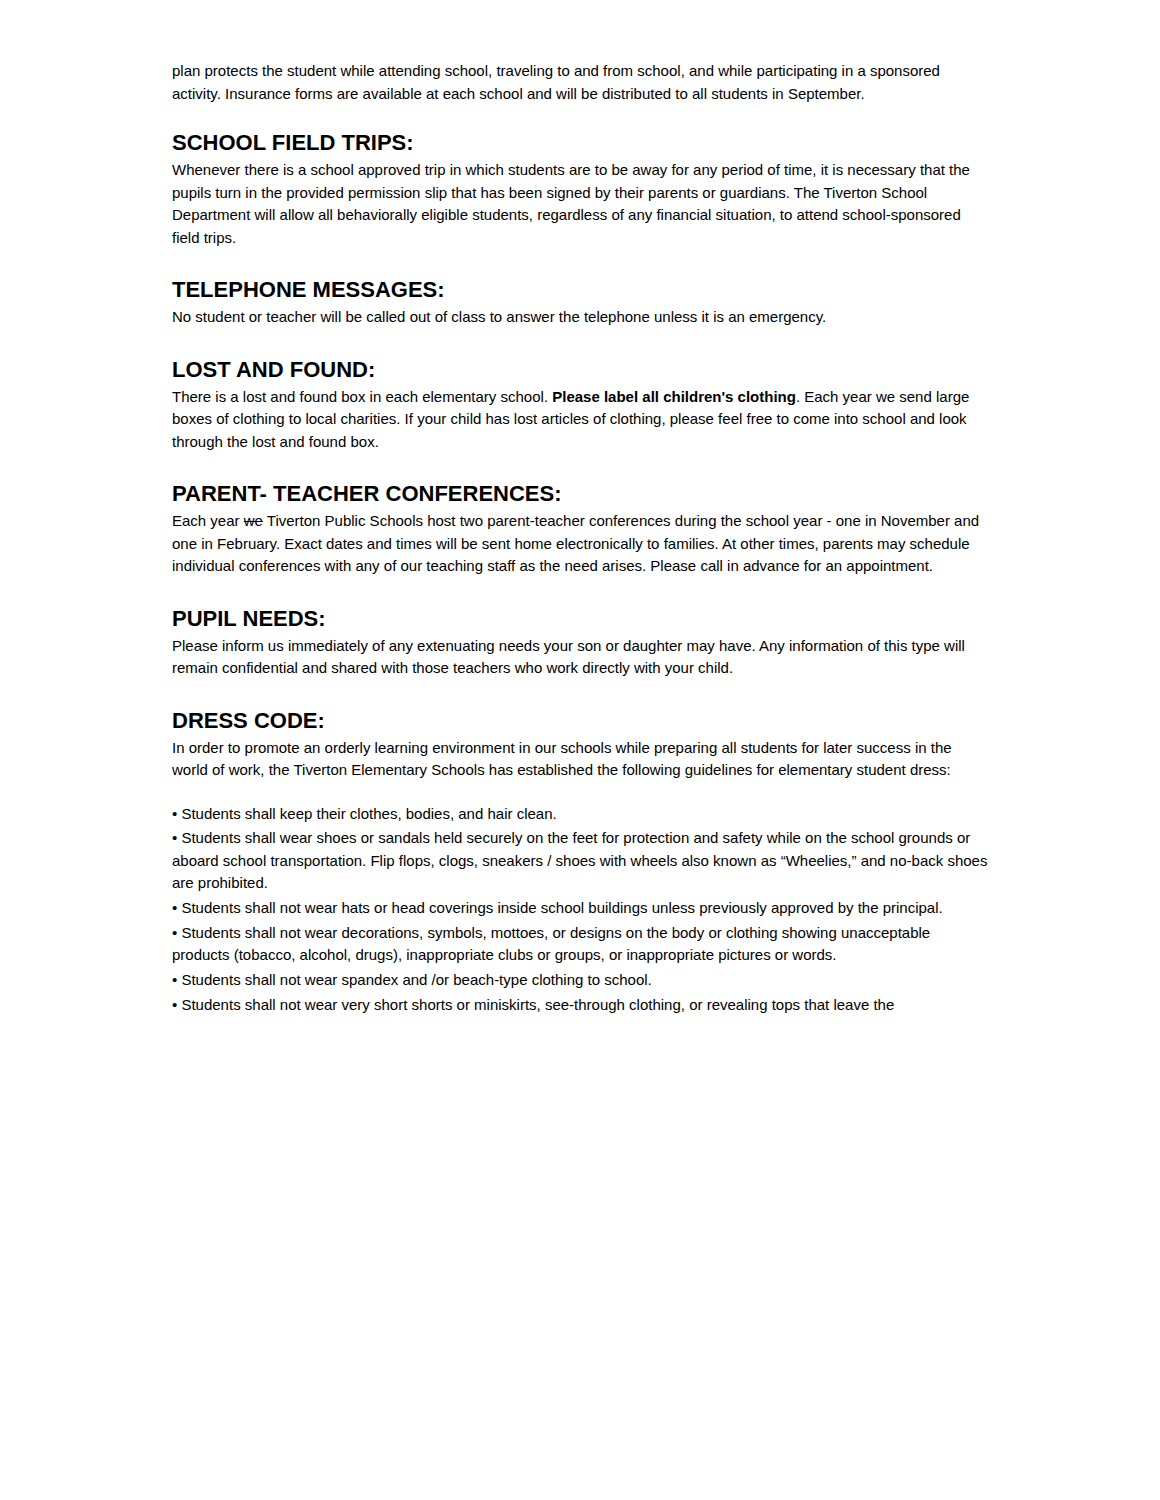plan protects the student while attending school, traveling to and from school, and while participating in a sponsored activity. Insurance forms are available at each school and will be distributed to all students in September.
SCHOOL FIELD TRIPS:
Whenever there is a school approved trip in which students are to be away for any period of time, it is necessary that the pupils turn in the provided permission slip that has been signed by their parents or guardians. The Tiverton School Department will allow all behaviorally eligible students, regardless of any financial situation, to attend school-sponsored field trips.
TELEPHONE MESSAGES:
No student or teacher will be called out of class to answer the telephone unless it is an emergency.
LOST AND FOUND:
There is a lost and found box in each elementary school. Please label all children's clothing. Each year we send large boxes of clothing to local charities. If your child has lost articles of clothing, please feel free to come into school and look through the lost and found box.
PARENT- TEACHER CONFERENCES:
Each year we Tiverton Public Schools host two parent-teacher conferences during the school year - one in November and one in February. Exact dates and times will be sent home electronically to families. At other times, parents may schedule individual conferences with any of our teaching staff as the need arises. Please call in advance for an appointment.
PUPIL NEEDS:
Please inform us immediately of any extenuating needs your son or daughter may have. Any information of this type will remain confidential and shared with those teachers who work directly with your child.
DRESS CODE:
In order to promote an orderly learning environment in our schools while preparing all students for later success in the world of work, the Tiverton Elementary Schools has established the following guidelines for elementary student dress:
Students shall keep their clothes, bodies, and hair clean.
Students shall wear shoes or sandals held securely on the feet for protection and safety while on the school grounds or aboard school transportation. Flip flops, clogs, sneakers / shoes with wheels also known as “Wheelies,” and no-back shoes are prohibited.
Students shall not wear hats or head coverings inside school buildings unless previously approved by the principal.
Students shall not wear decorations, symbols, mottoes, or designs on the body or clothing showing unacceptable products (tobacco, alcohol, drugs), inappropriate clubs or groups, or inappropriate pictures or words.
Students shall not wear spandex and /or beach-type clothing to school.
Students shall not wear very short shorts or miniskirts, see-through clothing, or revealing tops that leave the